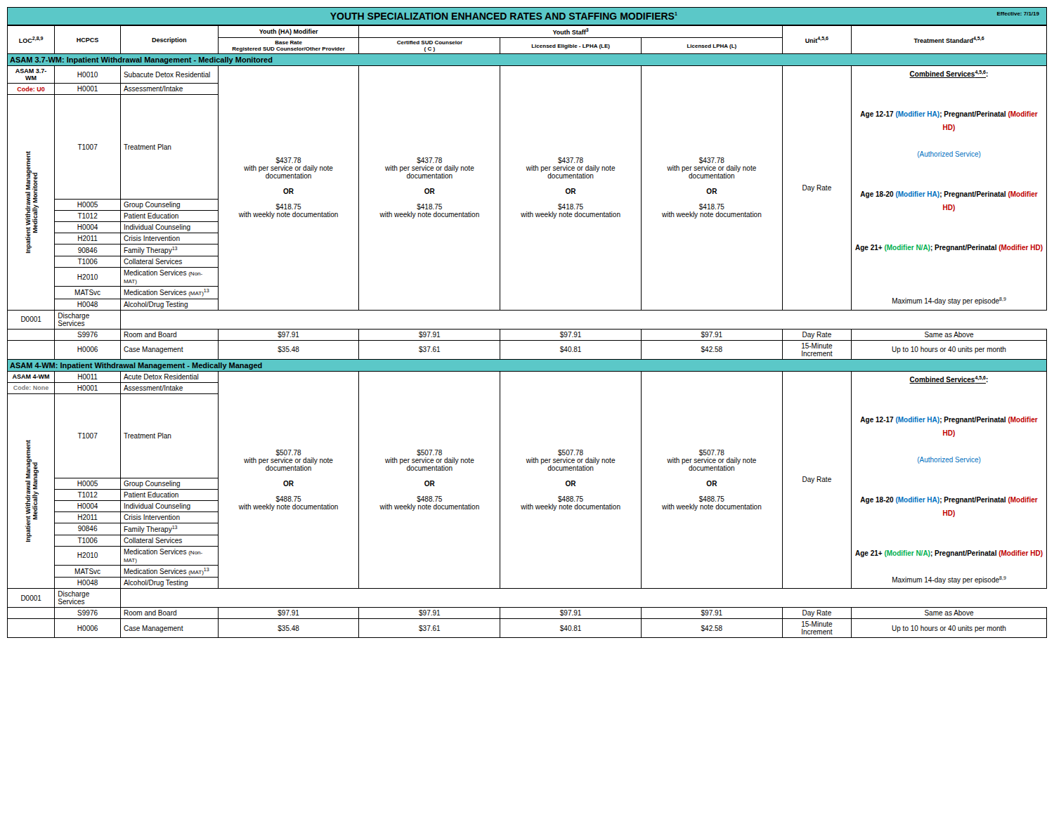Effective: 7/1/19 YOUTH SPECIALIZATION ENHANCED RATES AND STAFFING MODIFIERS1
| LOC 2,8,9 | HCPCS | Description | Youth (HA) Modifier | Youth Staff 3 | Unit 4,5,6 | Treatment Standard 4,5,6 |
| --- | --- | --- | --- | --- | --- | --- |
| Base Rate Registered SUD Counselor/Other Provider | Certified SUD Counselor ( C ) | Licensed Eligible - LPHA (LE) | Licensed LPHA (L) |
| ASAM 3.7-WM: Inpatient Withdrawal Management - Medically Monitored |
| ASAM 3.7-WM | H0010 | Subacute Detox Residential | $437.78 with per service or daily note documentation OR $418.75 with weekly note documentation | $437.78 with per service or daily note documentation OR $418.75 with weekly note documentation | $437.78 with per service or daily note documentation OR $418.75 with weekly note documentation | $437.78 with per service or daily note documentation OR $418.75 with weekly note documentation | Day Rate | Combined Services 4,5,6 : Age 12-17 (Modifier HA) ; Pregnant/Perinatal (Modifier HD) (Authorized Service) Age 18-20 (Modifier HA) ; Pregnant/Perinatal (Modifier HD) Age 21+ (Modifier N/A) ; Pregnant/Perinatal (Modifier HD) Maximum 14-day stay per episode 8,9 |
| Code: U0 | H0001 | Assessment/Intake |
| Inpatient Withdrawal Management Medically Monitored | T1007 | Treatment Plan |
| H0005 | Group Counseling |
| T1012 | Patient Education |
| H0004 | Individual Counseling |
| H2011 | Crisis Intervention |
| 90846 | Family Therapy 13 |
| T1006 | Collateral Services |
| H2010 | Medication Services (Non-MAT) |
| MATSvc | Medication Services (MAT) 13 |
| H0048 | Alcohol/Drug Testing |
| D0001 | Discharge Services | |
| | S9976 | Room and Board | $97.91 | $97.91 | $97.91 | $97.91 | Day Rate | Same as Above |
| | H0006 | Case Management | $35.48 | $37.61 | $40.81 | $42.58 | 15-Minute Increment | Up to 10 hours or 40 units per month |
| ASAM 4-WM: Inpatient Withdrawal Management - Medically Managed |
| ASAM 4-WM | H0011 | Acute Detox Residential | $507.78 with per service or daily note documentation OR $488.75 with weekly note documentation | $507.78 with per service or daily note documentation OR $488.75 with weekly note documentation | $507.78 with per service or daily note documentation OR $488.75 with weekly note documentation | $507.78 with per service or daily note documentation OR $488.75 with weekly note documentation | Day Rate | Combined Services 4,5,6 : Age 12-17 (Modifier HA) ; Pregnant/Perinatal (Modifier HD) (Authorized Service) Age 18-20 (Modifier HA) ; Pregnant/Perinatal (Modifier HD) Age 21+ (Modifier N/A) ; Pregnant/Perinatal (Modifier HD) Maximum 14-day stay per episode 8,9 |
| Code: None | H0001 | Assessment/Intake |
| Inpatient Withdrawal Management Medically Managed | T1007 | Treatment Plan |
| H0005 | Group Counseling |
| T1012 | Patient Education |
| H0004 | Individual Counseling |
| H2011 | Crisis Intervention |
| 90846 | Family Therapy 13 |
| T1006 | Collateral Services |
| H2010 | Medication Services (Non-MAT) |
| MATSvc | Medication Services (MAT) 13 |
| H0048 | Alcohol/Drug Testing |
| D0001 | Discharge Services | |
| | S9976 | Room and Board | $97.91 | $97.91 | $97.91 | $97.91 | Day Rate | Same as Above |
| | H0006 | Case Management | $35.48 | $37.61 | $40.81 | $42.58 | 15-Minute Increment | Up to 10 hours or 40 units per month |